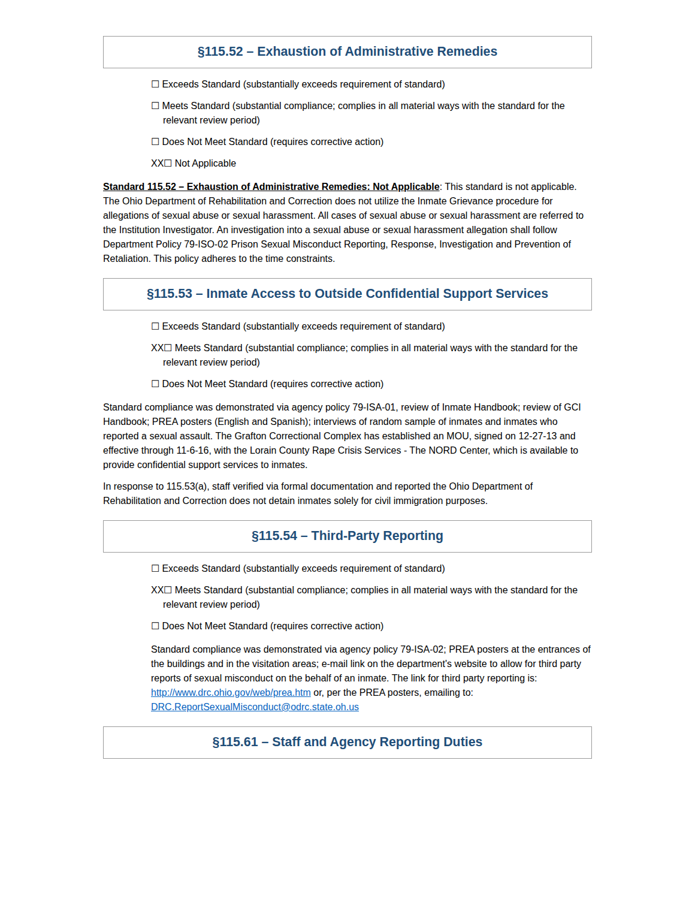§115.52 – Exhaustion of Administrative Remedies
☐ Exceeds Standard (substantially exceeds requirement of standard)
☐ Meets Standard (substantial compliance; complies in all material ways with the standard for the relevant review period)
☐ Does Not Meet Standard (requires corrective action)
XX☐ Not Applicable
Standard 115.52 – Exhaustion of Administrative Remedies: Not Applicable: This standard is not applicable. The Ohio Department of Rehabilitation and Correction does not utilize the Inmate Grievance procedure for allegations of sexual abuse or sexual harassment. All cases of sexual abuse or sexual harassment are referred to the Institution Investigator. An investigation into a sexual abuse or sexual harassment allegation shall follow Department Policy 79-ISO-02 Prison Sexual Misconduct Reporting, Response, Investigation and Prevention of Retaliation. This policy adheres to the time constraints.
§115.53 – Inmate Access to Outside Confidential Support Services
☐ Exceeds Standard (substantially exceeds requirement of standard)
XX☐ Meets Standard (substantial compliance; complies in all material ways with the standard for the relevant review period)
☐ Does Not Meet Standard (requires corrective action)
Standard compliance was demonstrated via agency policy 79-ISA-01, review of Inmate Handbook; review of GCI Handbook; PREA posters (English and Spanish); interviews of random sample of inmates and inmates who reported a sexual assault. The Grafton Correctional Complex has established an MOU, signed on 12-27-13 and effective through 11-6-16, with the Lorain County Rape Crisis Services - The NORD Center, which is available to provide confidential support services to inmates.
In response to 115.53(a), staff verified via formal documentation and reported the Ohio Department of Rehabilitation and Correction does not detain inmates solely for civil immigration purposes.
§115.54 – Third-Party Reporting
☐ Exceeds Standard (substantially exceeds requirement of standard)
XX☐ Meets Standard (substantial compliance; complies in all material ways with the standard for the relevant review period)
☐ Does Not Meet Standard (requires corrective action)
Standard compliance was demonstrated via agency policy 79-ISA-02; PREA posters at the entrances of the buildings and in the visitation areas; e-mail link on the department's website to allow for third party reports of sexual misconduct on the behalf of an inmate. The link for third party reporting is: http://www.drc.ohio.gov/web/prea.htm or, per the PREA posters, emailing to: DRC.ReportSexualMisconduct@odrc.state.oh.us
§115.61 – Staff and Agency Reporting Duties